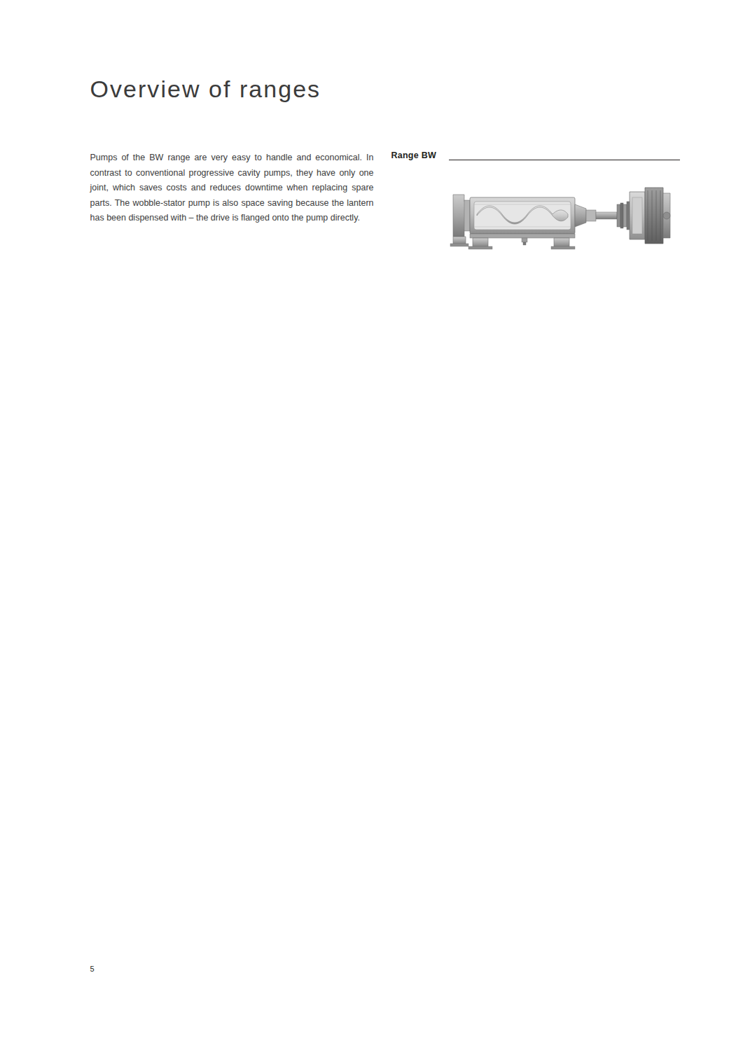Overview of ranges
Pumps of the BW range are very easy to handle and economical. In contrast to conventional progressive cavity pumps, they have only one joint, which saves costs and reduces downtime when replacing spare parts. The wobble-stator pump is also space saving because the lantern has been dispensed with – the drive is flanged onto the pump directly.
Range BW
5